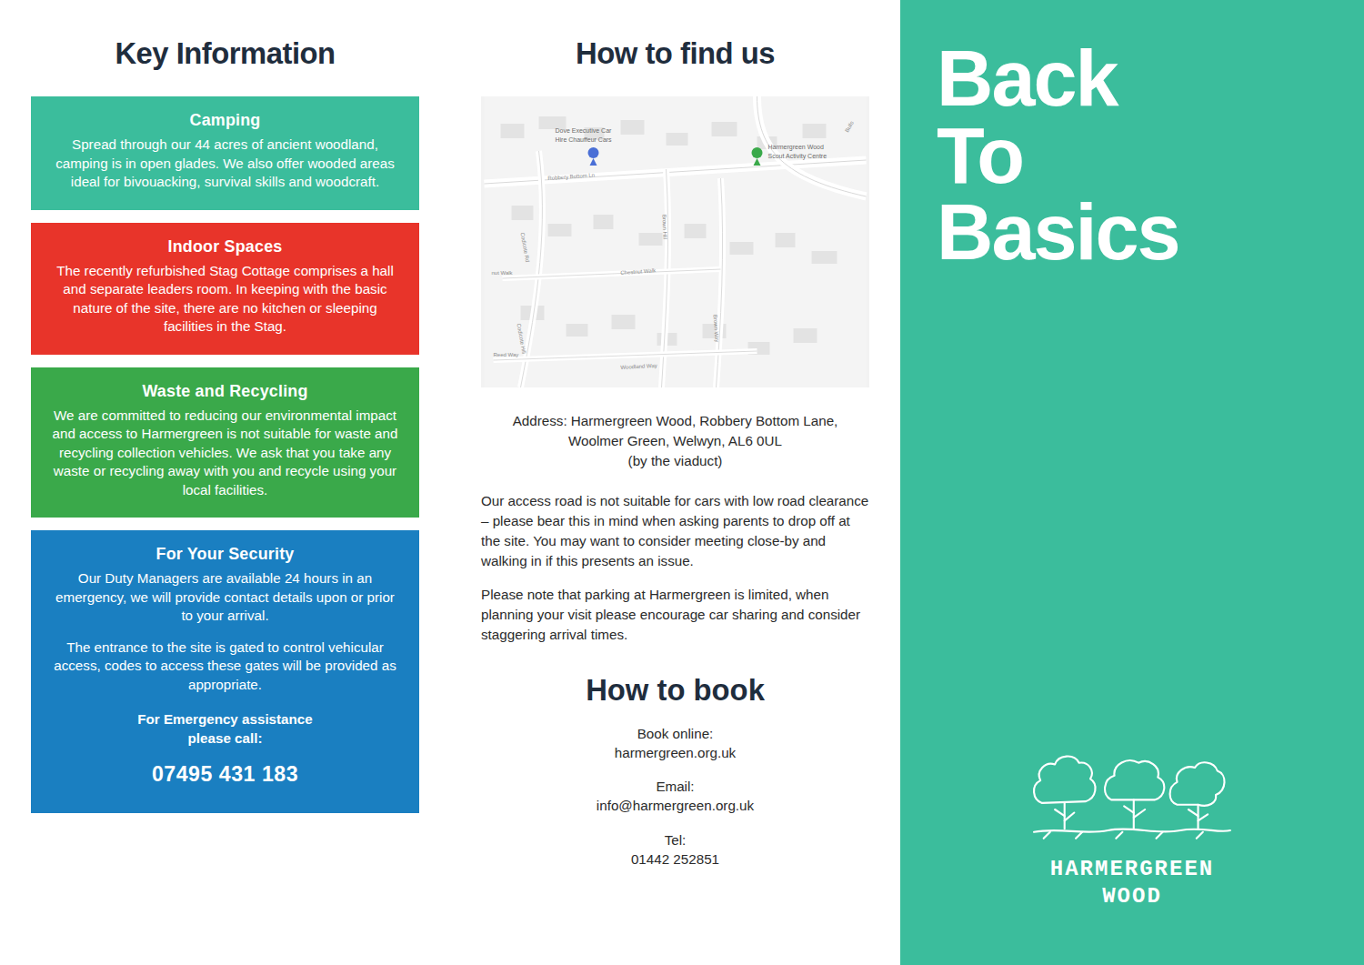Key Information
Camping
Spread through our 44 acres of ancient woodland, camping is in open glades. We also offer wooded areas ideal for bivouacking, survival skills and woodcraft.
Indoor Spaces
The recently refurbished Stag Cottage comprises a hall and separate leaders room. In keeping with the basic nature of the site, there are no kitchen or sleeping facilities in the Stag.
Waste and Recycling
We are committed to reducing our environmental impact and access to Harmergreen is not suitable for waste and recycling collection vehicles. We ask that you take any waste or recycling away with you and recycle using your local facilities.
For Your Security
Our Duty Managers are available 24 hours in an emergency, we will provide contact details upon or prior to your arrival.
The entrance to the site is gated to control vehicular access, codes to access these gates will be provided as appropriate.
For Emergency assistance
please call:
07495 431 183
How to find us
Dove Executive Car Hire Chauffeur Cars Harmergreen Wood Scout Activity Centre Robbery Bottom Ln Codicote Rd Brown Hill Chestnut Walk nut Walk Codicote Hill Reed Way Woodland Way Brown Way Bulls
Address: Harmergreen Wood, Robbery Bottom Lane,
Woolmer Green, Welwyn, AL6 0UL
(by the viaduct)
Our access road is not suitable for cars with low road clearance – please bear this in mind when asking parents to drop off at the site. You may want to consider meeting close-by and walking in if this presents an issue.
Please note that parking at Harmergreen is limited, when planning your visit please encourage car sharing and consider staggering arrival times.
How to book
Book online:
harmergreen.org.uk
Email:
info@harmergreen.org.uk
Tel:
01442 252851
Back
To
Basics
HARMERGREEN
WOOD